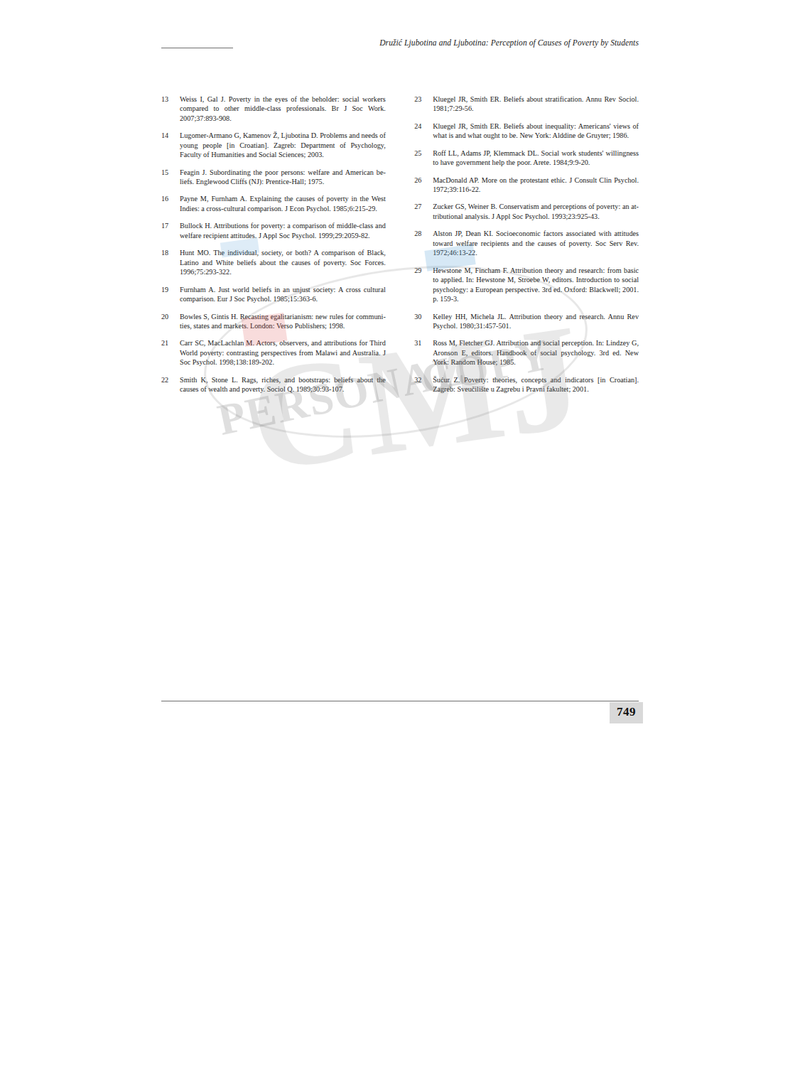Družić Ljubotina and Ljubotina: Perception of Causes of Poverty by Students
13
Weiss I, Gal J. Poverty in the eyes of the beholder: social workers compared to other middle-class professionals. Br J Soc Work. 2007;37:893-908.
14
Lugomer-Armano G, Kamenov Ž, Ljubotina D. Problems and needs of young people [in Croatian]. Zagreb: Department of Psychology, Faculty of Humanities and Social Sciences; 2003.
15
Feagin J. Subordinating the poor persons: welfare and American beliefs. Englewood Cliffs (NJ): Prentice-Hall; 1975.
16
Payne M, Furnham A. Explaining the causes of poverty in the West Indies: a cross-cultural comparison. J Econ Psychol. 1985;6:215-29.
17
Bullock H. Attributions for poverty: a comparison of middle-class and welfare recipient attitudes. J Appl Soc Psychol. 1999;29:2059-82.
18
Hunt MO. The individual, society, or both? A comparison of Black, Latino and White beliefs about the causes of poverty. Soc Forces. 1996;75:293-322.
19
Furnham A. Just world beliefs in an unjust society: A cross cultural comparison. Eur J Soc Psychol. 1985;15:363-6.
20
Bowles S, Gintis H. Recasting egalitarianism: new rules for communities, states and markets. London: Verso Publishers; 1998.
21
Carr SC, MacLachlan M. Actors, observers, and attributions for Third World poverty: contrasting perspectives from Malawi and Australia. J Soc Psychol. 1998;138:189-202.
22
Smith K, Stone L. Rags, riches, and bootstraps: beliefs about the causes of wealth and poverty. Sociol Q. 1989;30:93-107.
23
Kluegel JR, Smith ER. Beliefs about stratification. Annu Rev Sociol. 1981;7:29-56.
24
Kluegel JR, Smith ER. Beliefs about inequality: Americans' views of what is and what ought to be. New York: Alddine de Gruyter; 1986.
25
Roff LL, Adams JP, Klemmack DL. Social work students' willingness to have government help the poor. Arete. 1984;9:9-20.
26
MacDonald AP. More on the protestant ethic. J Consult Clin Psychol. 1972;39:116-22.
27
Zucker GS, Weiner B. Conservatism and perceptions of poverty: an attributional analysis. J Appl Soc Psychol. 1993;23:925-43.
28
Alston JP, Dean KI. Socioeconomic factors associated with attitudes toward welfare recipients and the causes of poverty. Soc Serv Rev. 1972;46:13-22.
29
Hewstone M, Fincham F. Attribution theory and research: from basic to applied. In: Hewstone M, Stroebe W, editors. Introduction to social psychology: a European perspective. 3rd ed. Oxford: Blackwell; 2001. p. 159-3.
30
Kelley HH, Michela JL. Attribution theory and research. Annu Rev Psychol. 1980;31:457-501.
31
Ross M, Fletcher GJ. Attribution and social perception. In: Lindzey G, Aronson E, editors. Handbook of social psychology. 3rd ed. New York: Random House; 1985.
32
Šućur Z. Poverty: theories, concepts and indicators [in Croatian]. Zagreb: Sveučilište u Zagrebu i Pravni fakultet; 2001.
CMJ
PERSONAL
COPY
749